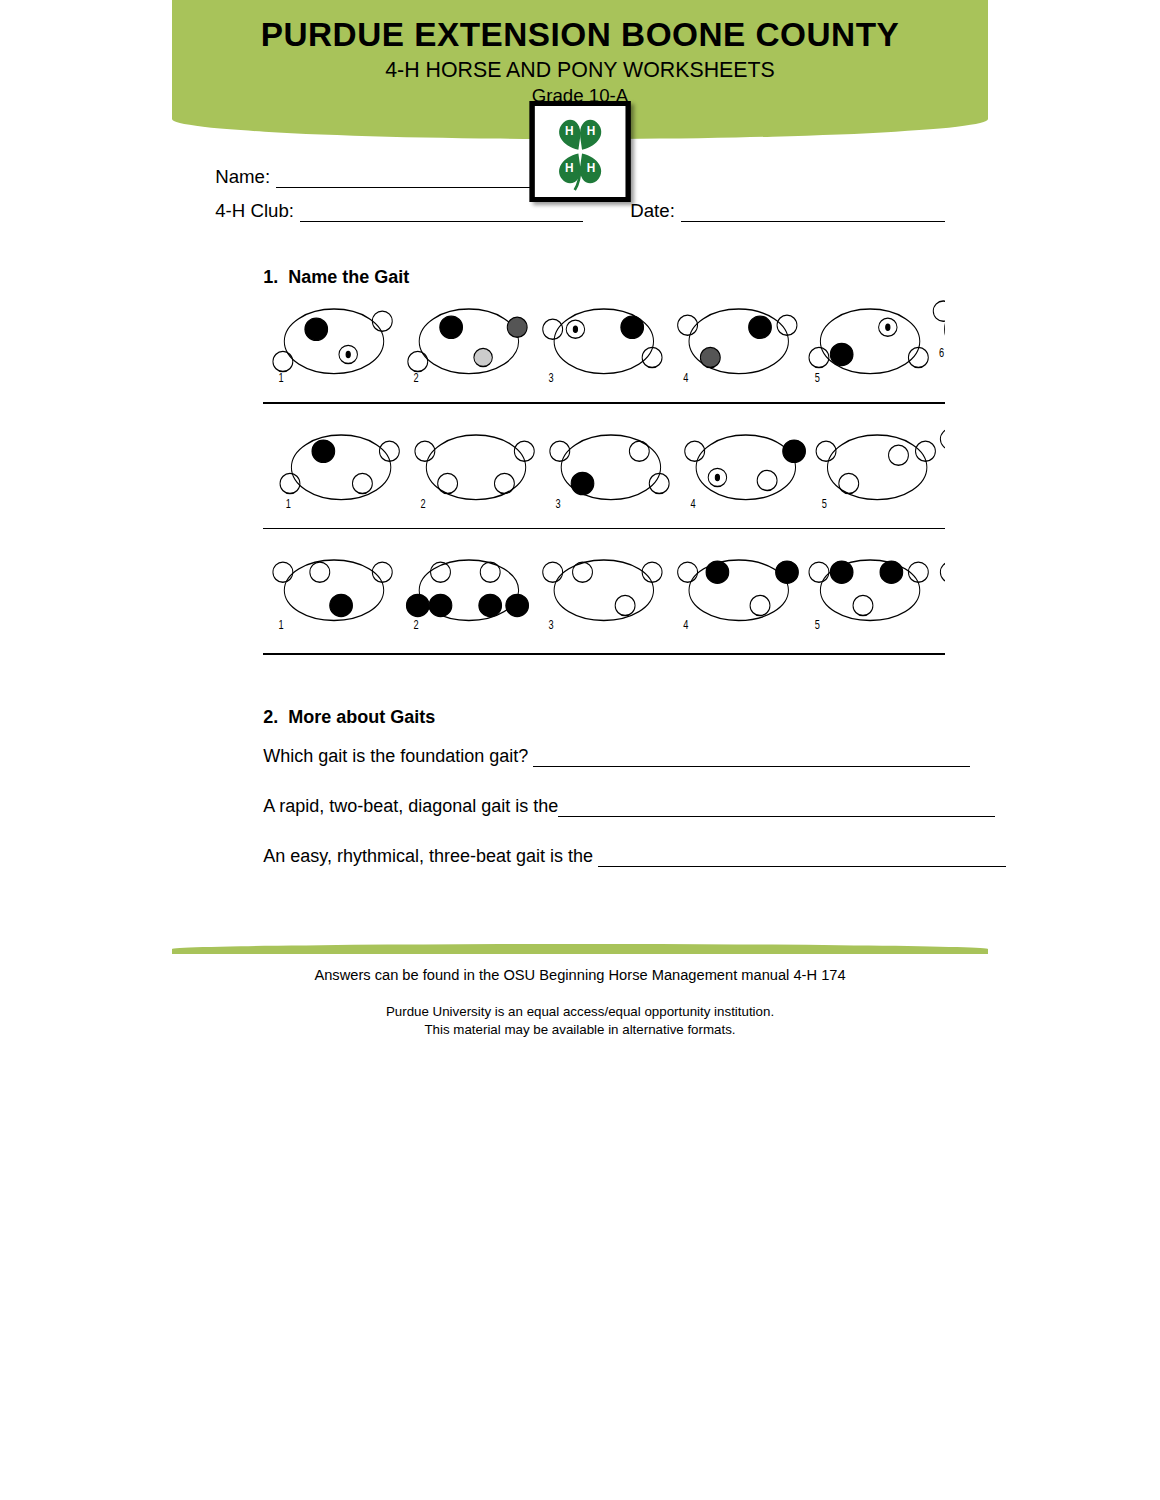PURDUE EXTENSION BOONE COUNTY
4-H HORSE AND PONY WORKSHEETS
Grade 10-A
H H H H
Name:
4-H Club: Date:
1. Name the Gait
1 2 3 4 5 6
1 2 3 4 5 6
1 2 3 4 5 6
2. More about Gaits
Which gait is the foundation gait?
A rapid, two-beat, diagonal gait is the
An easy, rhythmical, three-beat gait is the
Answers can be found in the OSU Beginning Horse Management manual 4-H 174
Purdue University is an equal access/equal opportunity institution.
This material may be available in alternative formats.